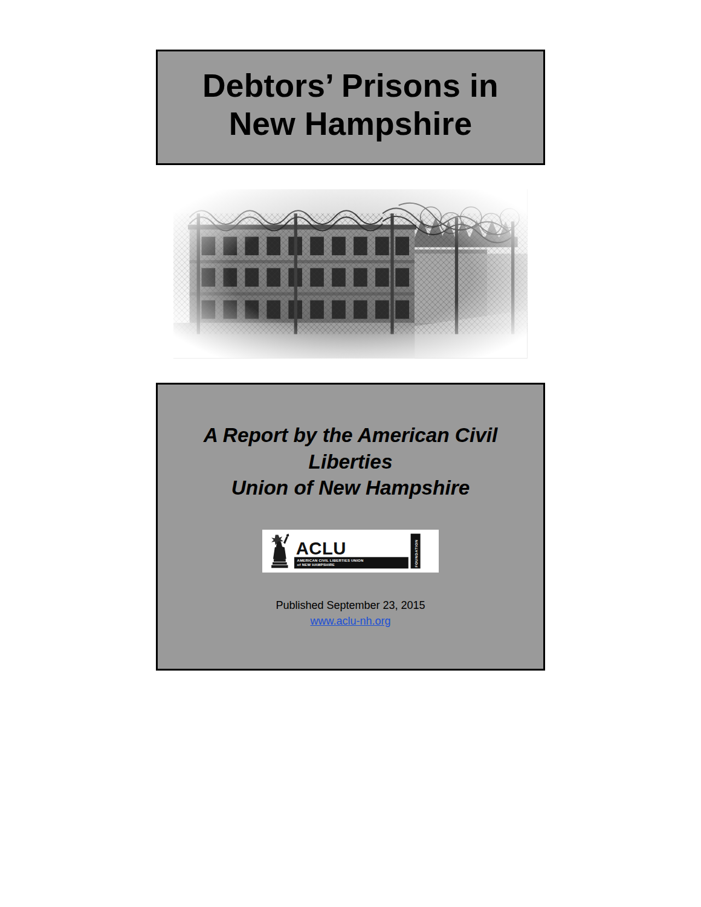Debtors’ Prisons in
New Hampshire
A Report by the American Civil Liberties
Union of New Hampshire
ACLU AMERICAN CIVIL LIBERTIES UNION of NEW HAMPSHIRE FOUNDATION
Published September 23, 2015
www.aclu-nh.org